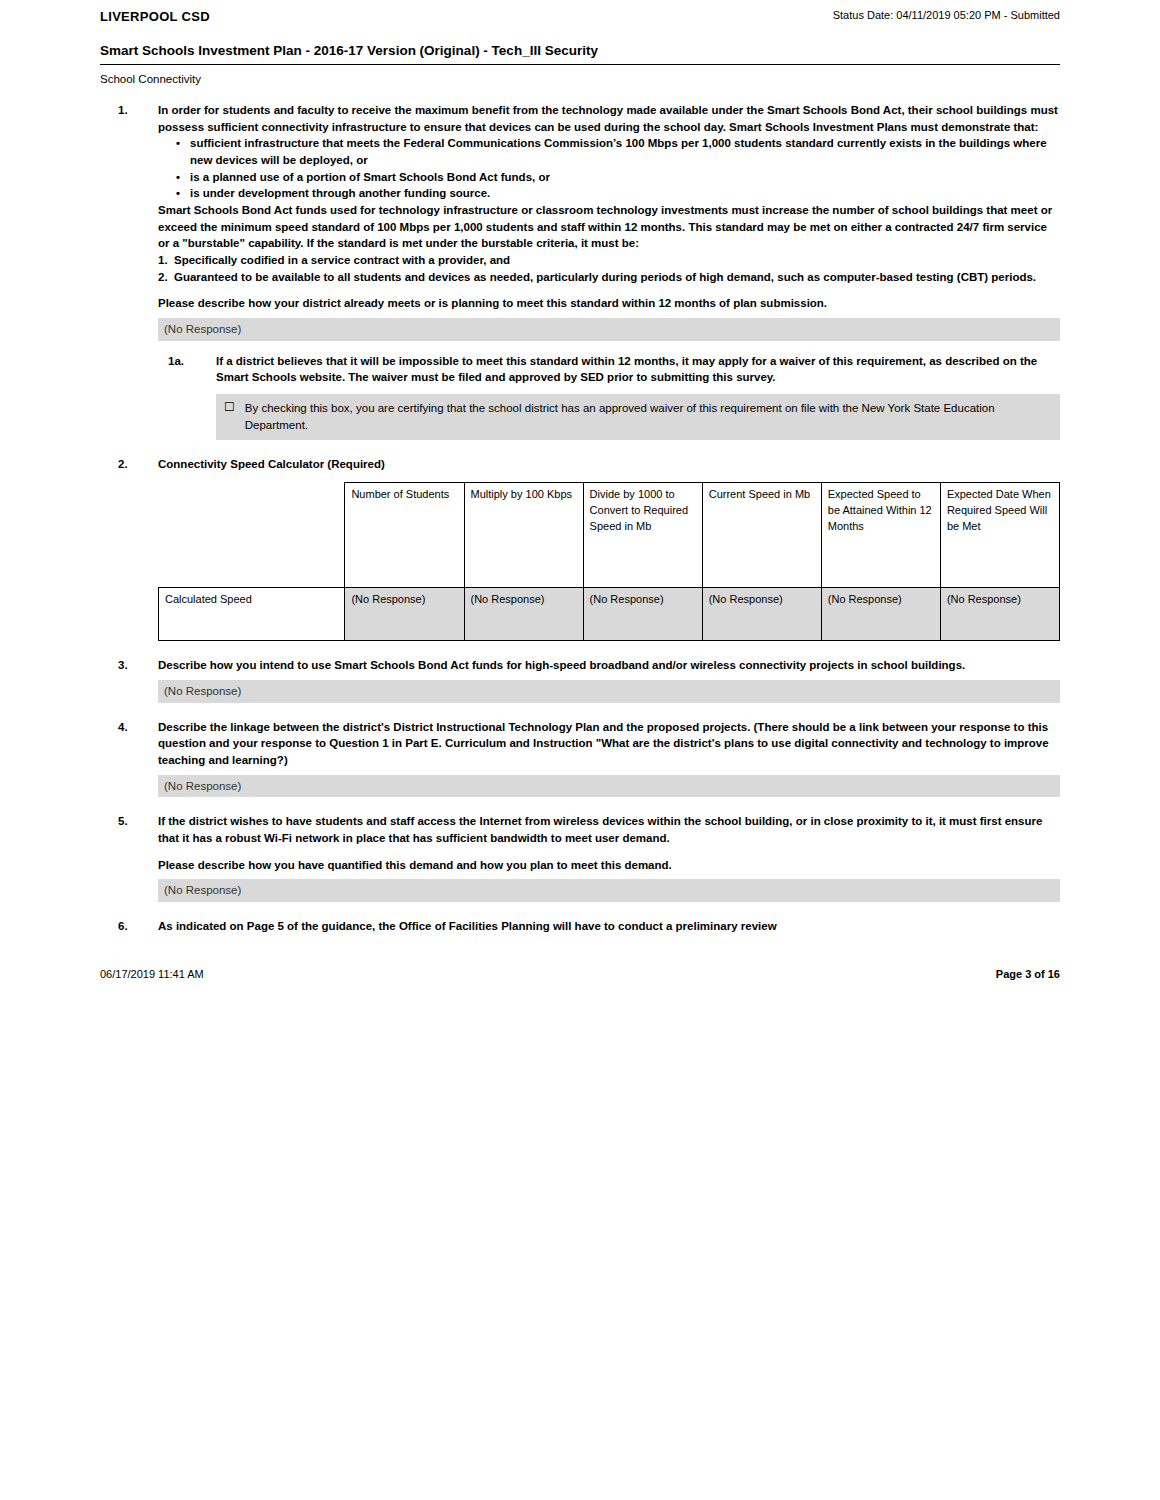LIVERPOOL CSD
Status Date: 04/11/2019 05:20 PM - Submitted
Smart Schools Investment Plan - 2016-17 Version (Original) - Tech_III Security
School Connectivity
1.
In order for students and faculty to receive the maximum benefit from the technology made available under the Smart Schools Bond Act, their school buildings must possess sufficient connectivity infrastructure to ensure that devices can be used during the school day. Smart Schools Investment Plans must demonstrate that:
sufficient infrastructure that meets the Federal Communications Commission’s 100 Mbps per 1,000 students standard currently exists in the buildings where new devices will be deployed, or
is a planned use of a portion of Smart Schools Bond Act funds, or
is under development through another funding source.
Smart Schools Bond Act funds used for technology infrastructure or classroom technology investments must increase the number of school buildings that meet or exceed the minimum speed standard of 100 Mbps per 1,000 students and staff within 12 months. This standard may be met on either a contracted 24/7 firm service or a "burstable" capability. If the standard is met under the burstable criteria, it must be:
1. Specifically codified in a service contract with a provider, and
2. Guaranteed to be available to all students and devices as needed, particularly during periods of high demand, such as computer-based testing (CBT) periods.
Please describe how your district already meets or is planning to meet this standard within 12 months of plan submission.
(No Response)
1a.
If a district believes that it will be impossible to meet this standard within 12 months, it may apply for a waiver of this requirement, as described on the Smart Schools website. The waiver must be filed and approved by SED prior to submitting this survey.
☐ By checking this box, you are certifying that the school district has an approved waiver of this requirement on file with the New York State Education Department.
2.
Connectivity Speed Calculator (Required)
| | Number of Students | Multiply by 100 Kbps | Divide by 1000 to Convert to Required Speed in Mb | Current Speed in Mb | Expected Speed to be Attained Within 12 Months | Expected Date When Required Speed Will be Met |
| --- | --- | --- | --- | --- | --- | --- |
| Calculated Speed | (No Response) | (No Response) | (No Response) | (No Response) | (No Response) | (No Response) |
3.
Describe how you intend to use Smart Schools Bond Act funds for high-speed broadband and/or wireless connectivity projects in school buildings.
(No Response)
4.
Describe the linkage between the district's District Instructional Technology Plan and the proposed projects. (There should be a link between your response to this question and your response to Question 1 in Part E. Curriculum and Instruction "What are the district's plans to use digital connectivity and technology to improve teaching and learning?)
(No Response)
5.
If the district wishes to have students and staff access the Internet from wireless devices within the school building, or in close proximity to it, it must first ensure that it has a robust Wi-Fi network in place that has sufficient bandwidth to meet user demand.
Please describe how you have quantified this demand and how you plan to meet this demand.
(No Response)
6.
As indicated on Page 5 of the guidance, the Office of Facilities Planning will have to conduct a preliminary review
06/17/2019 11:41 AM
Page 3 of 16